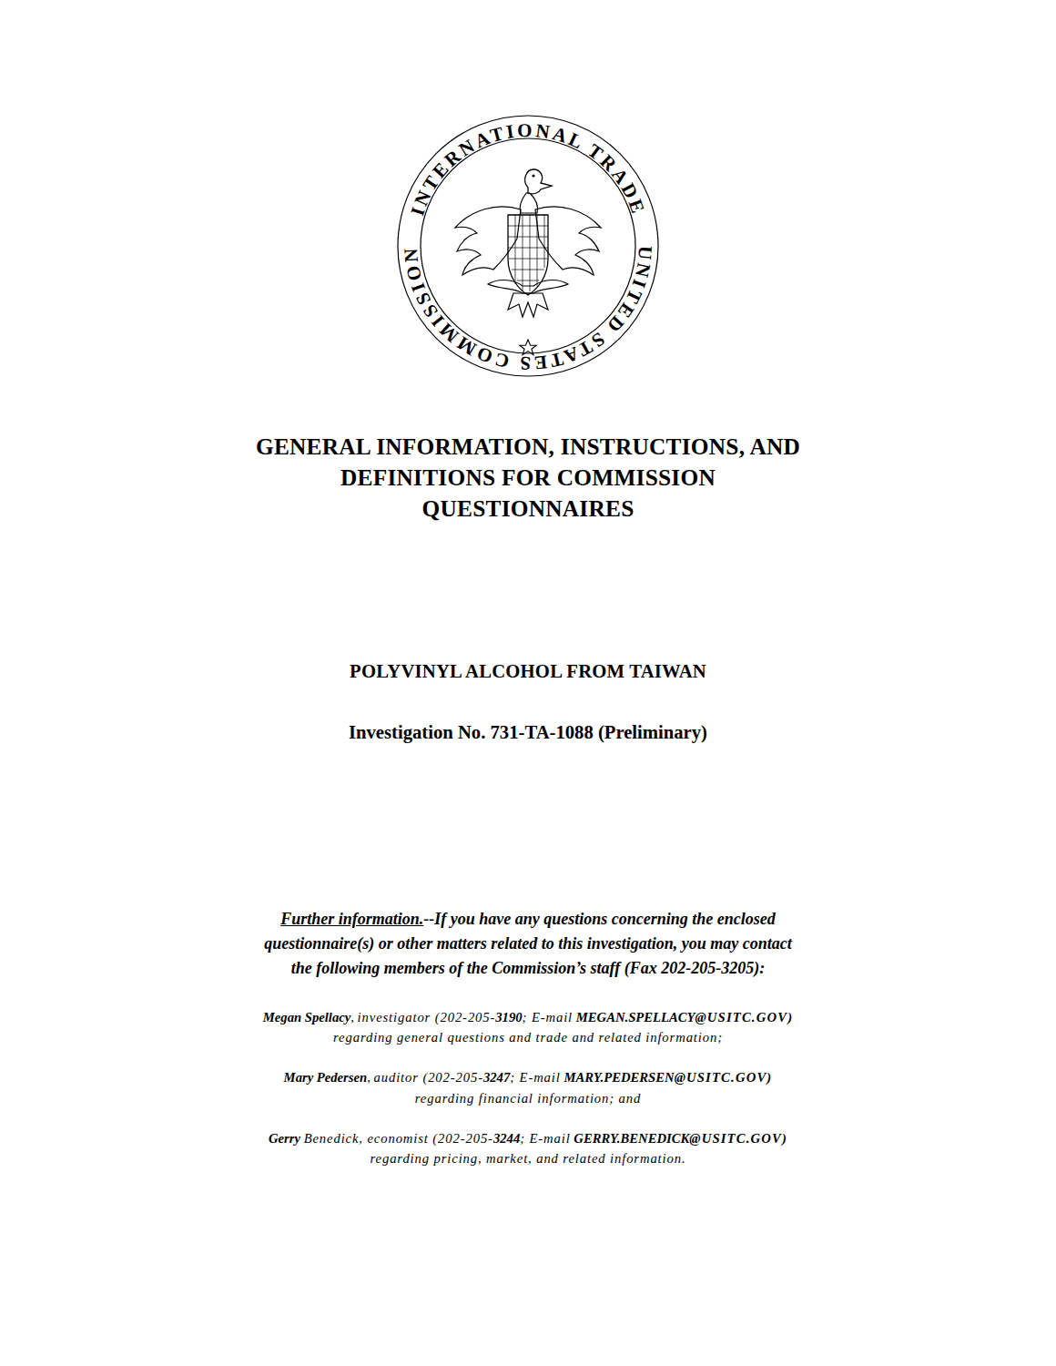INTERNATIONAL TRADE UNITED STATES COMMISSION
GENERAL INFORMATION, INSTRUCTIONS, AND
DEFINITIONS FOR COMMISSION QUESTIONNAIRES
POLYVINYL ALCOHOL FROM TAIWAN
Investigation No. 731-TA-1088 (Preliminary)
Further information.--If you have any questions concerning the enclosed
questionnaire(s) or other matters related to this investigation, you may contact
the following members of the Commission’s staff (Fax 202-205-3205):
Megan Spellacy, investigator (202-205-3190; E-mail MEGAN.SPELLACY@USITC.GOV)
regarding general questions and trade and related information;
Mary Pedersen, auditor (202-205-3247; E-mail MARY.PEDERSEN@USITC.GOV)
regarding financial information; and
Gerry Benedick, economist (202-205-3244; E-mail GERRY.BENEDICK@USITC.GOV)
regarding pricing, market, and related information.